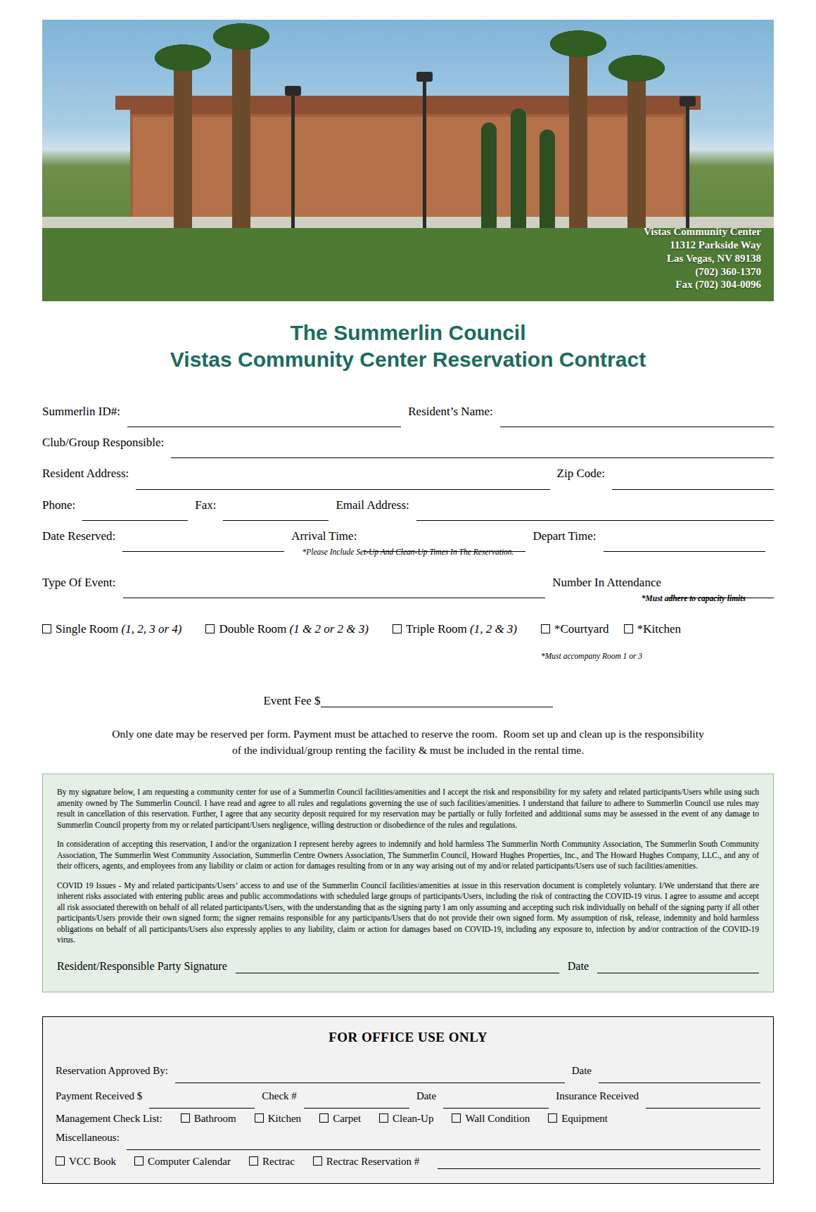Vistas Community Center
11312 Parkside Way
Las Vegas, NV 89138
(702) 360-1370
Fax (702) 304-0096
The Summerlin Council
Vistas Community Center Reservation Contract
Summerlin ID#: Resident’s Name:
Club/Group Responsible:
Resident Address: Zip Code:
Phone: Fax: Email Address:
Date Reserved: Arrival Time: Depart Time:
*Please Include Set-Up And Clean-Up Times In The Reservation.
Type Of Event: Number In Attendance
*Must adhere to capacity limits
Single Room (1, 2, 3 or 4) Double Room (1 & 2 or 2 & 3) Triple Room (1, 2 & 3) *Courtyard *Kitchen
*Must accompany Room 1 or 3
Event Fee $
Only one date may be reserved per form. Payment must be attached to reserve the room. Room set up and clean up is the responsibility
of the individual/group renting the facility & must be included in the rental time.
By my signature below, I am requesting a community center for use of a Summerlin Council facilities/amenities and I accept the risk and responsibility for my safety and related participants/Users while using such amenity owned by The Summerlin Council. I have read and agree to all rules and regulations governing the use of such facilities/amenities. I understand that failure to adhere to Summerlin Council use rules may result in cancellation of this reservation. Further, I agree that any security deposit required for my reservation may be partially or fully forfeited and additional sums may be assessed in the event of any damage to Summerlin Council property from my or related participant/Users negligence, willing destruction or disobedience of the rules and regulations.
In consideration of accepting this reservation, I and/or the organization I represent hereby agrees to indemnify and hold harmless The Summerlin North Community Association, The Summerlin South Community Association, The Summerlin West Community Association, Summerlin Centre Owners Association, The Summerlin Council, Howard Hughes Properties, Inc., and The Howard Hughes Company, LLC., and any of their officers, agents, and employees from any liability or claim or action for damages resulting from or in any way arising out of my and/or related participants/Users use of such facilities/amenities.
COVID 19 Issues - My and related participants/Users’ access to and use of the Summerlin Council facilities/amenities at issue in this reservation document is completely voluntary. I/We understand that there are inherent risks associated with entering public areas and public accommodations with scheduled large groups of participants/Users, including the risk of contracting the COVID-19 virus. I agree to assume and accept all risk associated therewith on behalf of all related participants/Users, with the understanding that as the signing party I am only assuming and accepting such risk individually on behalf of the signing party if all other participants/Users provide their own signed form; the signer remains responsible for any participants/Users that do not provide their own signed form. My assumption of risk, release, indemnity and hold harmless obligations on behalf of all participants/Users also expressly applies to any liability, claim or action for damages based on COVID-19, including any exposure to, infection by and/or contraction of the COVID-19 virus.
Resident/Responsible Party Signature Date
FOR OFFICE USE ONLY
Reservation Approved By: Date
Payment Received $ Check # Date Insurance Received
Management Check List: Bathroom Kitchen Carpet Clean-Up Wall Condition Equipment
Miscellaneous:
VCC Book Computer Calendar Rectrac Rectrac Reservation #